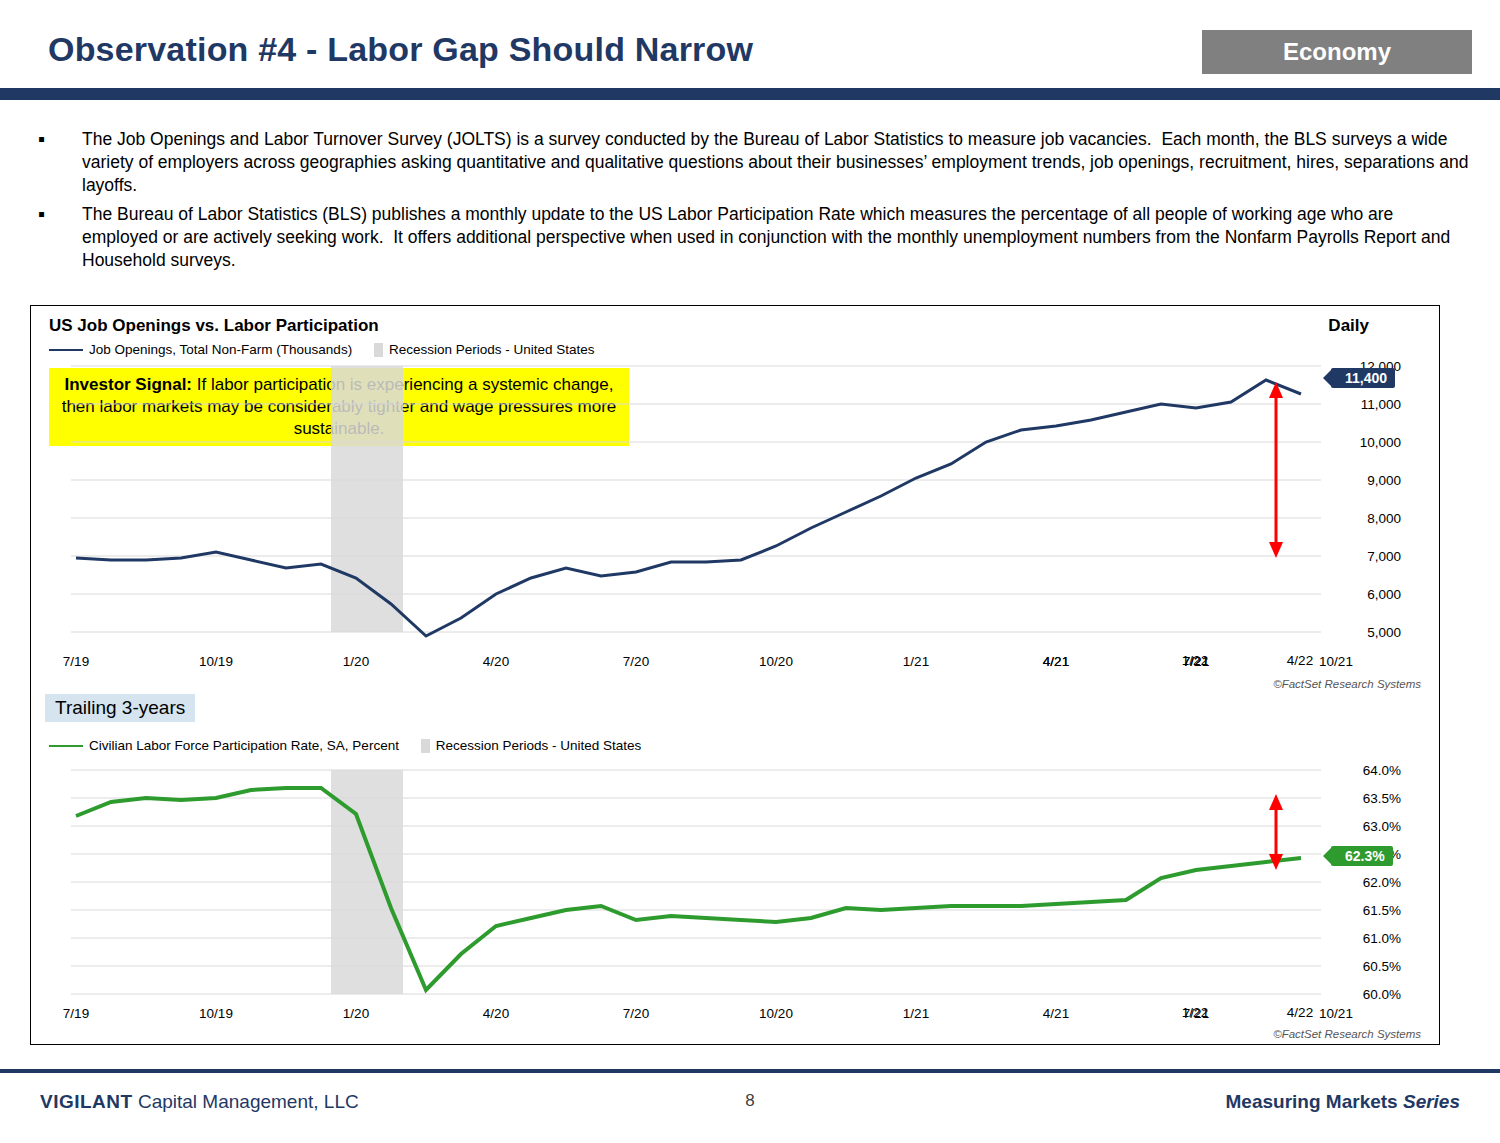Observation #4 - Labor Gap Should Narrow
Economy
The Job Openings and Labor Turnover Survey (JOLTS) is a survey conducted by the Bureau of Labor Statistics to measure job vacancies. Each month, the BLS surveys a wide variety of employers across geographies asking quantitative and qualitative questions about their businesses’ employment trends, job openings, recruitment, hires, separations and layoffs.
The Bureau of Labor Statistics (BLS) publishes a monthly update to the US Labor Participation Rate which measures the percentage of all people of working age who are employed or are actively seeking work. It offers additional perspective when used in conjunction with the monthly unemployment numbers from the Nonfarm Payrolls Report and Household surveys.
US Job Openings vs. Labor Participation
Daily
Job Openings, Total Non-Farm (Thousands) Recession Periods - United States
Investor Signal: If labor participation is experiencing a systemic change, then labor markets may be considerably tighter and wage pressures more sustainable.
12,000 11,000 10,000 9,000 8,000 7,000 6,000 5,000
11,400
7/19 10/19 1/20 4/20 7/20 10/20 1/21 4/21 7/21 10/21
7/21
4/21
©FactSet Research Systems
Trailing 3-years
Civilian Labor Force Participation Rate, SA, Percent Recession Periods - United States
64.0% 63.5% 63.0% 62.5% 62.0% 61.5% 61.0% 60.5% 60.0%
62.3%
7/19 10/19 1/20 4/20 7/20 10/20 1/21 4/21 7/21 10/21
©FactSet Research Systems
1/22 4/22
1/22 4/22
VIGILANT Capital Management, LLC
8
Measuring Markets Series